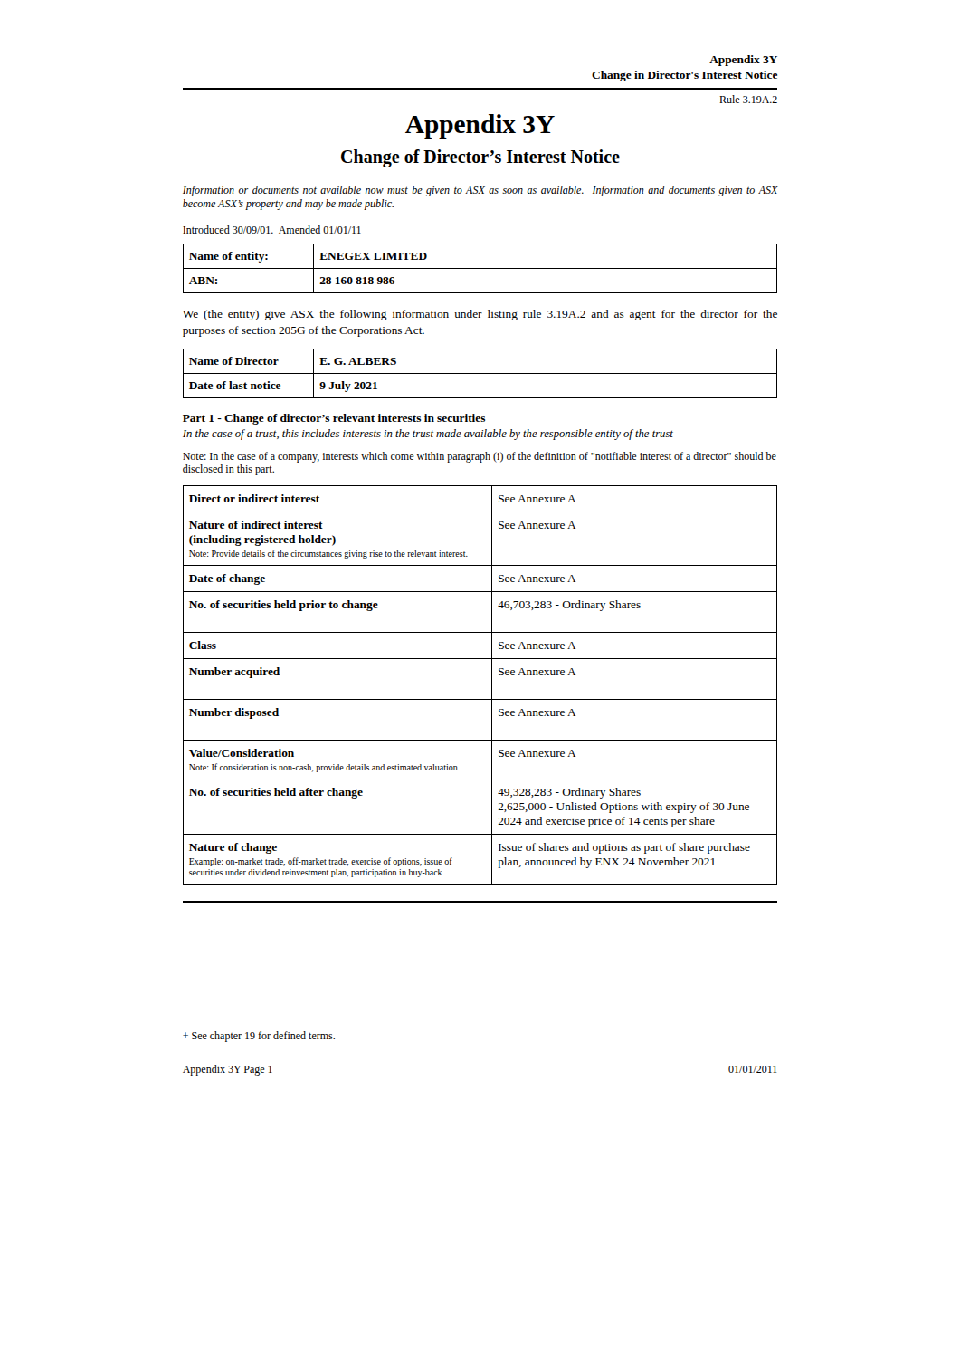Appendix 3Y
Change in Director's Interest Notice
Rule 3.19A.2
Appendix 3Y
Change of Director’s Interest Notice
Information or documents not available now must be given to ASX as soon as available. Information and documents given to ASX become ASX’s property and may be made public.
Introduced 30/09/01. Amended 01/01/11
| Name of entity: | ENEGEX LIMITED |
| ABN: | 28 160 818 986 |
We (the entity) give ASX the following information under listing rule 3.19A.2 and as agent for the director for the purposes of section 205G of the Corporations Act.
| Name of Director | E. G. ALBERS |
| Date of last notice | 9 July 2021 |
Part 1 - Change of director’s relevant interests in securities
In the case of a trust, this includes interests in the trust made available by the responsible entity of the trust
Note: In the case of a company, interests which come within paragraph (i) of the definition of "notifiable interest of a director" should be disclosed in this part.
| Direct or indirect interest | See Annexure A |
| Nature of indirect interest (including registered holder) Note: Provide details of the circumstances giving rise to the relevant interest. | See Annexure A |
| Date of change | See Annexure A |
| No. of securities held prior to change | 46,703,283 - Ordinary Shares |
| Class | See Annexure A |
| Number acquired | See Annexure A |
| Number disposed | See Annexure A |
| Value/Consideration Note: If consideration is non-cash, provide details and estimated valuation | See Annexure A |
| No. of securities held after change | 49,328,283 - Ordinary Shares 2,625,000 - Unlisted Options with expiry of 30 June 2024 and exercise price of 14 cents per share |
| Nature of change Example: on-market trade, off-market trade, exercise of options, issue of securities under dividend reinvestment plan, participation in buy-back | Issue of shares and options as part of share purchase plan, announced by ENX 24 November 2021 |
+ See chapter 19 for defined terms.
Appendix 3Y Page 1 01/01/2011